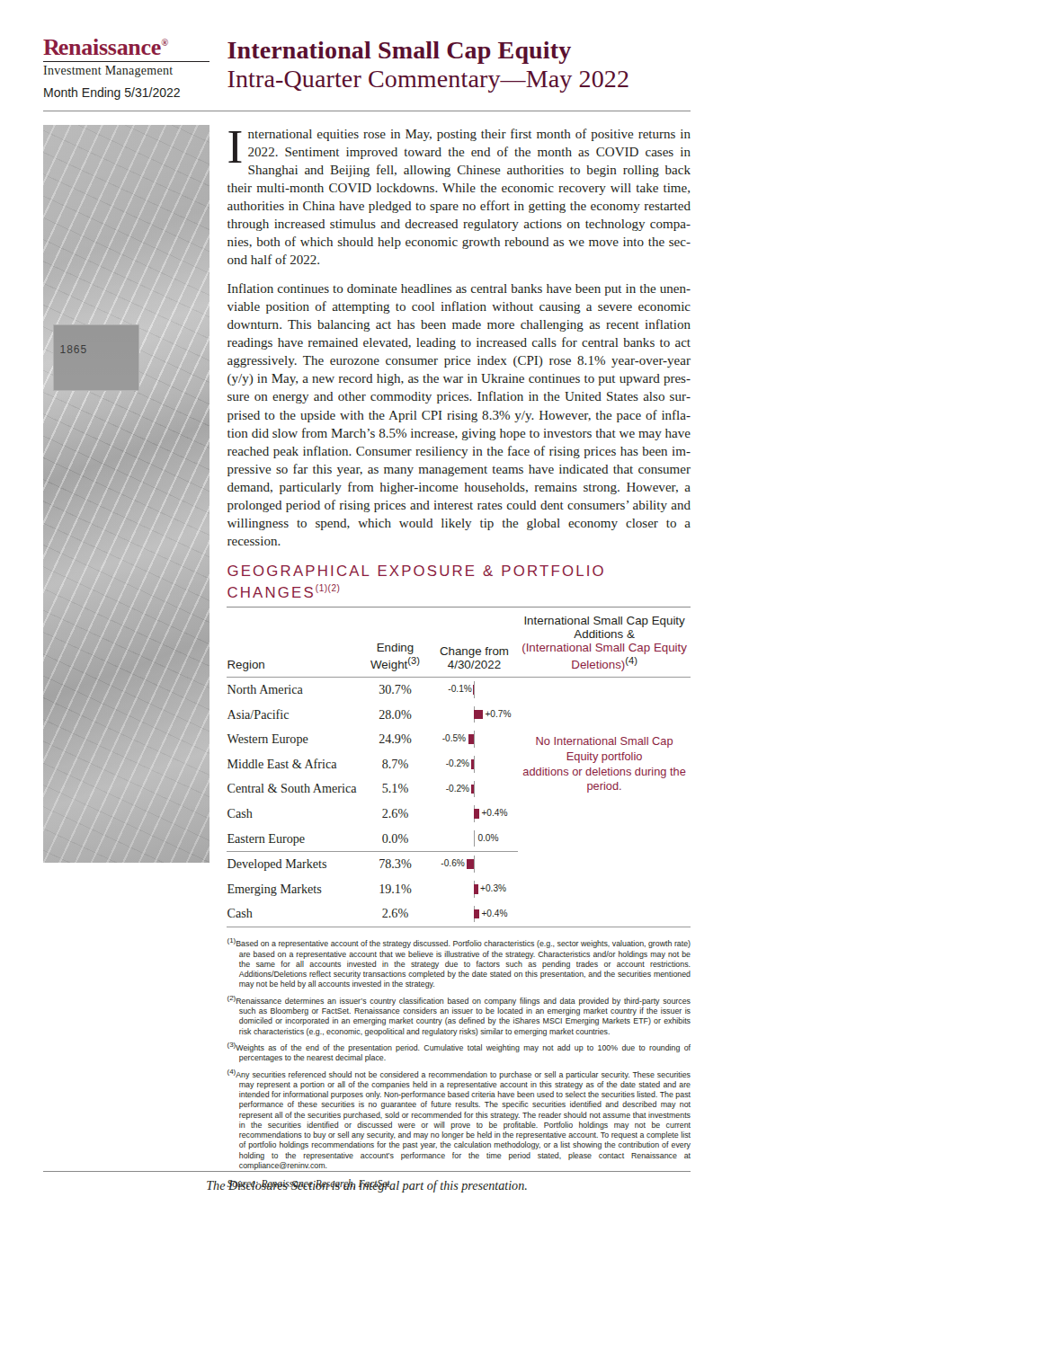Renaissance®
Investment Management
Month Ending 5/31/2022
International Small Cap Equity
Intra-Quarter Commentary—May 2022
1865
International equities rose in May, posting their first month of positive returns in 2022. Sentiment improved toward the end of the month as COVID cases in Shanghai and Beijing fell, allowing Chinese authorities to begin rolling back their multi-month COVID lockdowns. While the economic recovery will take time, authorities in China have pledged to spare no effort in getting the economy restarted through increased stimulus and decreased regulatory actions on technology companies, both of which should help economic growth rebound as we move into the second half of 2022.
Inflation continues to dominate headlines as central banks have been put in the unenviable position of attempting to cool inflation without causing a severe economic downturn. This balancing act has been made more challenging as recent inflation readings have remained elevated, leading to increased calls for central banks to act aggressively. The eurozone consumer price index (CPI) rose 8.1% year-over-year (y/y) in May, a new record high, as the war in Ukraine continues to put upward pressure on energy and other commodity prices. Inflation in the United States also surprised to the upside with the April CPI rising 8.3% y/y. However, the pace of inflation did slow from March’s 8.5% increase, giving hope to investors that we may have reached peak inflation. Consumer resiliency in the face of rising prices has been impressive so far this year, as many management teams have indicated that consumer demand, particularly from higher-income households, remains strong. However, a prolonged period of rising prices and interest rates could dent consumers’ ability and willingness to spend, which would likely tip the global economy closer to a recession.
GEOGRAPHICAL EXPOSURE & PORTFOLIO CHANGES(1)(2)
| Region | Ending Weight (3) | Change from 4/30/2022 | International Small Cap Equity Additions & (International Small Cap Equity Deletions) (4) |
| --- | --- | --- | --- |
| North America | 30.7% | -0.1% | No International Small Cap Equity portfolio additions or deletions during the period. |
| Asia/Pacific | 28.0% | +0.7% |
| Western Europe | 24.9% | -0.5% |
| Middle East & Africa | 8.7% | -0.2% |
| Central & South America | 5.1% | -0.2% |
| Cash | 2.6% | +0.4% |
| Eastern Europe | 0.0% | 0.0% |
| Developed Markets | 78.3% | -0.6% | |
| Emerging Markets | 19.1% | +0.3% | |
| Cash | 2.6% | +0.4% | |
(1)Based on a representative account of the strategy discussed. Portfolio characteristics (e.g., sector weights, valuation, growth rate) are based on a representative account that we believe is illustrative of the strategy. Characteristics and/or holdings may not be the same for all accounts invested in the strategy due to factors such as pending trades or account restrictions. Additions/Deletions reflect security transactions completed by the date stated on this presentation, and the securities mentioned may not be held by all accounts invested in the strategy.
(2)Renaissance determines an issuer’s country classification based on company filings and data provided by third-party sources such as Bloomberg or FactSet. Renaissance considers an issuer to be located in an emerging market country if the issuer is domiciled or incorporated in an emerging market country (as defined by the iShares MSCI Emerging Markets ETF) or exhibits risk characteristics (e.g., economic, geopolitical and regulatory risks) similar to emerging market countries.
(3)Weights as of the end of the presentation period. Cumulative total weighting may not add up to 100% due to rounding of percentages to the nearest decimal place.
(4)Any securities referenced should not be considered a recommendation to purchase or sell a particular security. These securities may represent a portion or all of the companies held in a representative account in this strategy as of the date stated and are intended for informational purposes only. Non-performance based criteria have been used to select the securities listed. The past performance of these securities is no guarantee of future results. The specific securities identified and described may not represent all of the securities purchased, sold or recommended for this strategy. The reader should not assume that investments in the securities identified or discussed were or will prove to be profitable. Portfolio holdings may not be current recommendations to buy or sell any security, and may no longer be held in the representative account. To request a complete list of portfolio holdings recommendations for the past year, the calculation methodology, or a list showing the contribution of every holding to the representative account’s performance for the time period stated, please contact Renaissance at compliance@reninv.com.
Source: Renaissance Research, FactSet
The Disclosures Section is an integral part of this presentation.